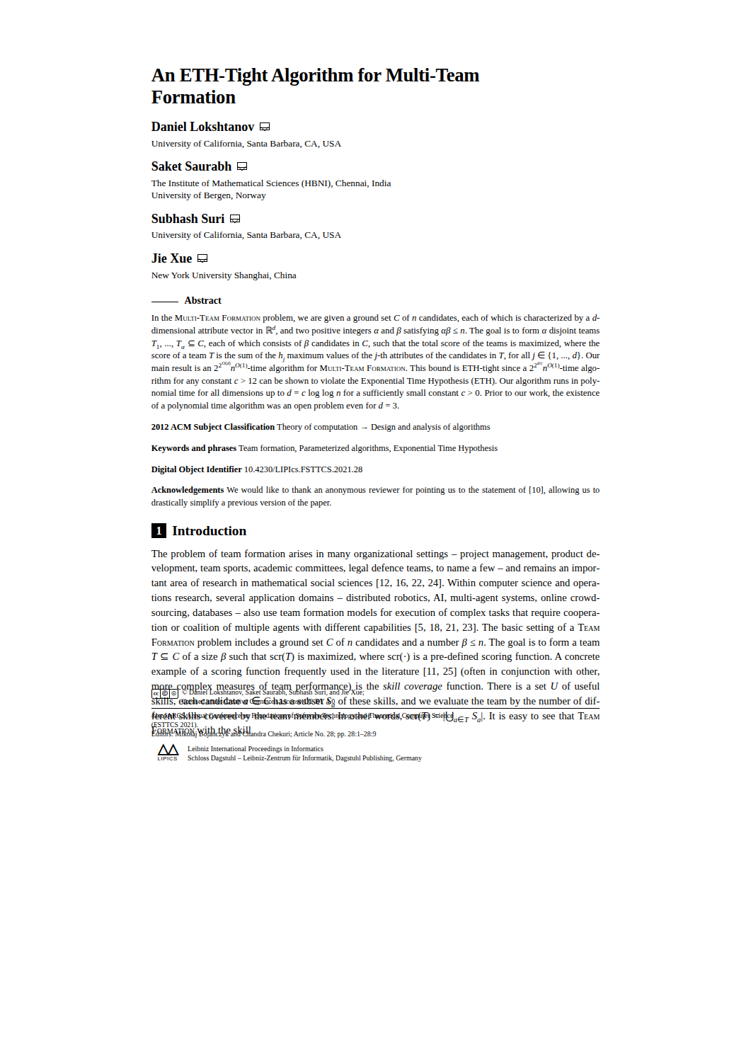An ETH-Tight Algorithm for Multi-Team
Formation
Daniel Lokshtanov
University of California, Santa Barbara, CA, USA
Saket Saurabh
The Institute of Mathematical Sciences (HBNI), Chennai, India
University of Bergen, Norway
Subhash Suri
University of California, Santa Barbara, CA, USA
Jie Xue
New York University Shanghai, China
Abstract
In the Multi-Team Formation problem, we are given a ground set C of n candidates, each of which is characterized by a d-dimensional attribute vector in ℝd, and two positive integers α and β satisfying αβ ≤ n. The goal is to form α disjoint teams T1, ..., Tα ⊆ C, each of which consists of β candidates in C, such that the total score of the teams is maximized, where the score of a team T is the sum of the hj maximum values of the j-th attributes of the candidates in T, for all j ∈ {1, ..., d}. Our main result is an 22O(d)nO(1)-time algorithm for Multi-Team Formation. This bound is ETH-tight since a 22d/cnO(1)-time algorithm for any constant c > 12 can be shown to violate the Exponential Time Hypothesis (ETH). Our algorithm runs in polynomial time for all dimensions up to d = c log log n for a sufficiently small constant c > 0. Prior to our work, the existence of a polynomial time algorithm was an open problem even for d = 3.
2012 ACM Subject Classification Theory of computation → Design and analysis of algorithms
Keywords and phrases Team formation, Parameterized algorithms, Exponential Time Hypothesis
Digital Object Identifier 10.4230/LIPIcs.FSTTCS.2021.28
Acknowledgements We would like to thank an anonymous reviewer for pointing us to the statement of [10], allowing us to drastically simplify a previous version of the paper.
1
Introduction
The problem of team formation arises in many organizational settings – project management, product development, team sports, academic committees, legal defence teams, to name a few – and remains an important area of research in mathematical social sciences [12, 16, 22, 24]. Within computer science and operations research, several application domains – distributed robotics, AI, multi-agent systems, online crowdsourcing, databases – also use team formation models for execution of complex tasks that require cooperation or coalition of multiple agents with different capabilities [5, 18, 21, 23]. The basic setting of a Team Formation problem includes a ground set C of n candidates and a number β ≤ n. The goal is to form a team T ⊆ C of a size β such that scr(T) is maximized, where scr(·) is a pre-defined scoring function. A concrete example of a scoring function frequently used in the literature [11, 25] (often in conjunction with other, more complex measures of team performance) is the skill coverage function. There is a set U of useful skills, each candidate a ∈ C has a subset Sa of these skills, and we evaluate the team by the number of different skills covered by the team members. In other words, scr(T) = |⋃a∈T Sa|. It is easy to see that Team Formation with the skill
ccⒸ☉
© Daniel Lokshtanov, Saket Saurabh, Subhash Suri, and Jie Xue;
licensed under Creative Commons License CC-BY 4.0
41st IARCS Annual Conference on Foundations of Software Technology and Theoretical Computer Science
(FSTTCS 2021).
Editors: Mikołaj Bojańczyk and Chandra Chekuri; Article No. 28; pp. 28:1–28:9
△△
LIPICS
Leibniz International Proceedings in Informatics
Schloss Dagstuhl – Leibniz-Zentrum für Informatik, Dagstuhl Publishing, Germany